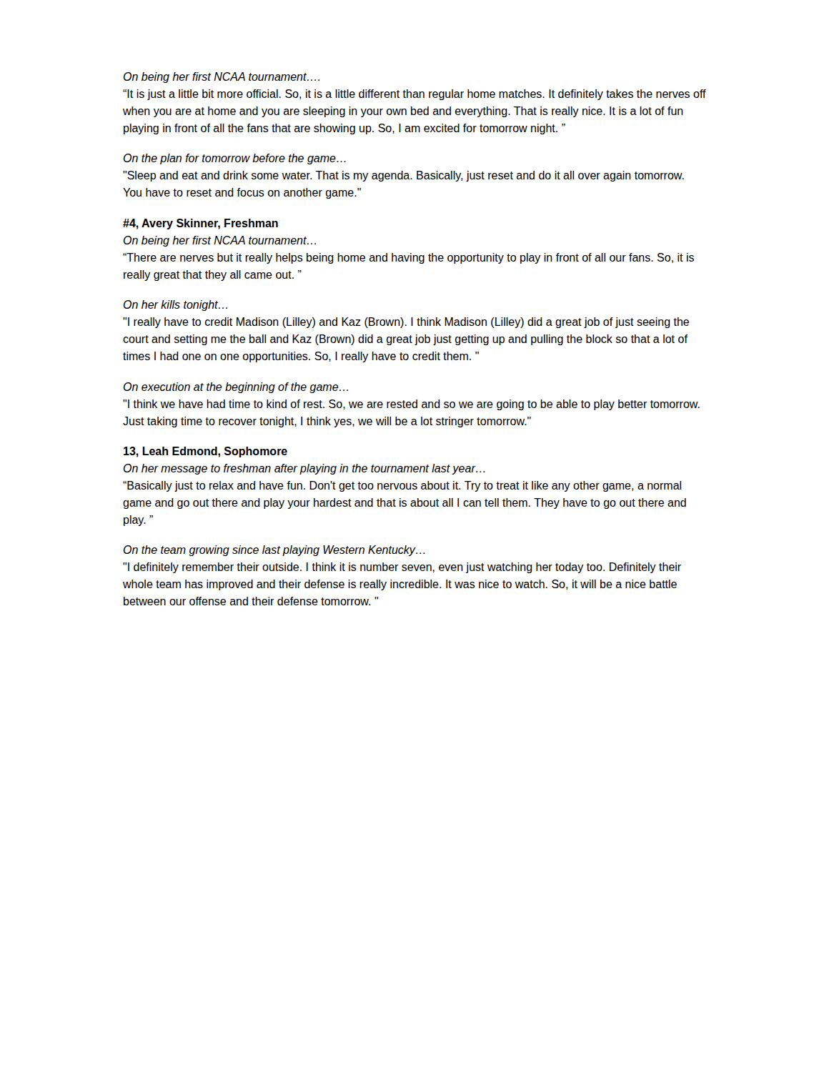On being her first NCAA tournament….
“It is just a little bit more official. So, it is a little different than regular home matches. It definitely takes the nerves off when you are at home and you are sleeping in your own bed and everything. That is really nice. It is a lot of fun playing in front of all the fans that are showing up. So, I am excited for tomorrow night. ”
On the plan for tomorrow before the game…
"Sleep and eat and drink some water. That is my agenda. Basically, just reset and do it all over again tomorrow. You have to reset and focus on another game."
#4, Avery Skinner, Freshman
On being her first NCAA tournament…
“There are nerves but it really helps being home and having the opportunity to play in front of all our fans. So, it is really great that they all came out. ”
On her kills tonight…
"I really have to credit Madison (Lilley) and Kaz (Brown). I think Madison (Lilley) did a great job of just seeing the court and setting me the ball and Kaz (Brown) did a great job just getting up and pulling the block so that a lot of times I had one on one opportunities. So, I really have to credit them. "
On execution at the beginning of the game…
"I think we have had time to kind of rest. So, we are rested and so we are going to be able to play better tomorrow. Just taking time to recover tonight, I think yes, we will be a lot stringer tomorrow."
13, Leah Edmond, Sophomore
On her message to freshman after playing in the tournament last year…
“Basically just to relax and have fun. Don't get too nervous about it. Try to treat it like any other game, a normal game and go out there and play your hardest and that is about all I can tell them. They have to go out there and play. ”
On the team growing since last playing Western Kentucky…
"I definitely remember their outside. I think it is number seven, even just watching her today too. Definitely their whole team has improved and their defense is really incredible. It was nice to watch. So, it will be a nice battle between our offense and their defense tomorrow. "